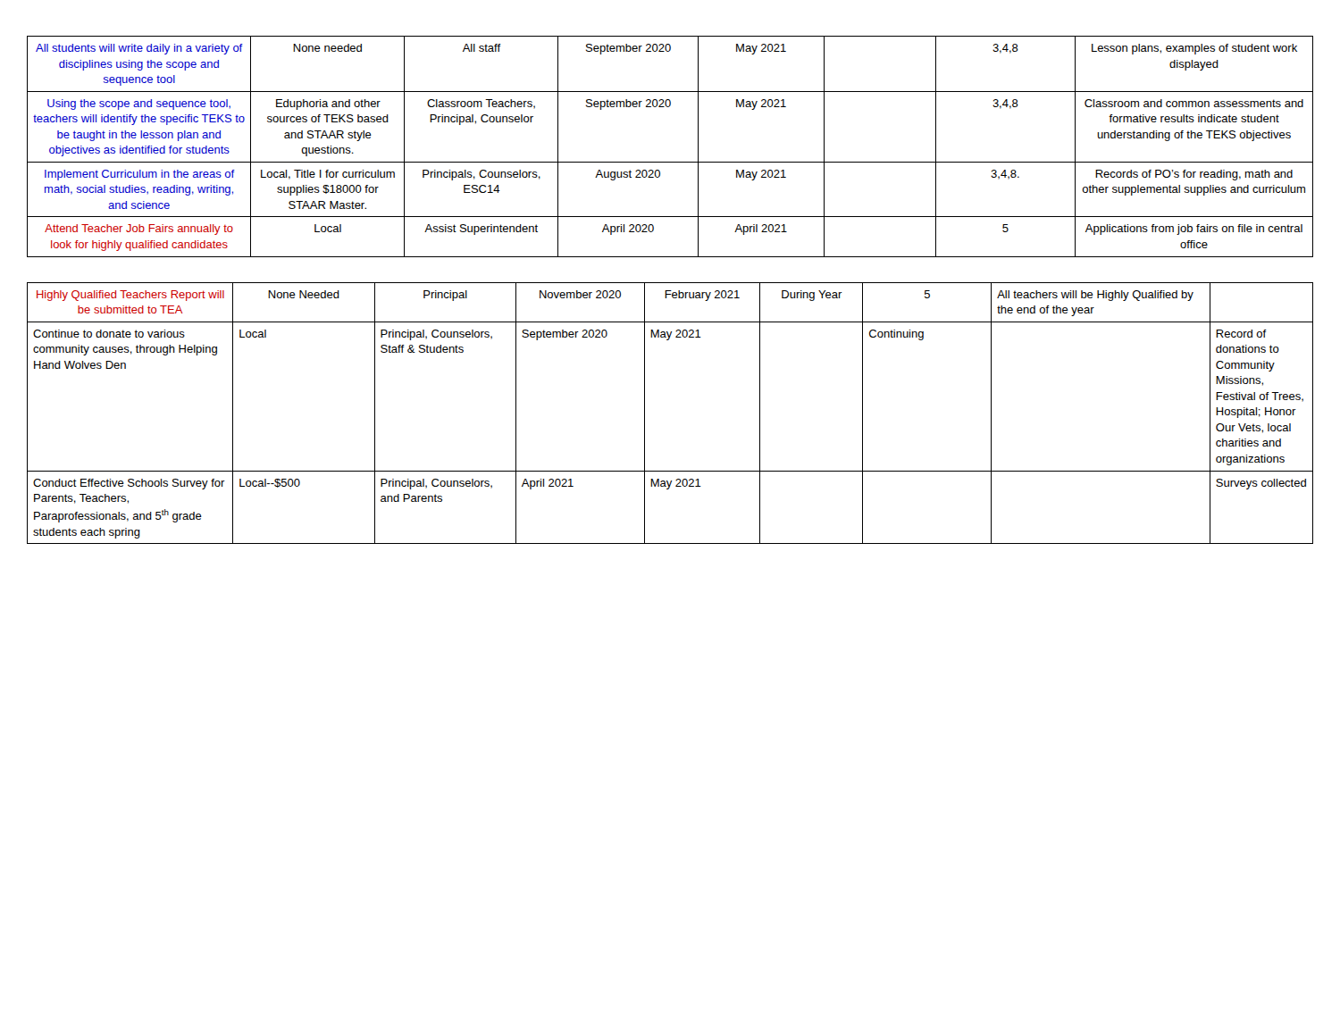| All students will write daily in a variety of disciplines using the scope and sequence tool | None needed | All staff | September 2020 | May 2021 | | 3,4,8 | Lesson plans, examples of student work displayed |
| Using the scope and sequence tool, teachers will identify the specific TEKS to be taught in the lesson plan and objectives as identified for students | Eduphoria and other sources of TEKS based and STAAR style questions. | Classroom Teachers, Principal, Counselor | September 2020 | May 2021 | | 3,4,8 | Classroom and common assessments and formative results indicate student understanding of the TEKS objectives |
| Implement Curriculum in the areas of math, social studies, reading, writing, and science | Local, Title I for curriculum supplies $18000 for STAAR Master. | Principals, Counselors, ESC14 | August 2020 | May 2021 | | 3,4,8. | Records of PO’s for reading, math and other supplemental supplies and curriculum |
| Attend Teacher Job Fairs annually to look for highly qualified candidates | Local | Assist Superintendent | April 2020 | April 2021 | | 5 | Applications from job fairs on file in central office |
| Highly Qualified Teachers Report will be submitted to TEA | None Needed | Principal | November 2020 | February 2021 | During Year | 5 | All teachers will be Highly Qualified by the end of the year | |
| Continue to donate to various community causes, through Helping Hand Wolves Den | Local | Principal, Counselors, Staff & Students | September 2020 | May 2021 | | Continuing | | Record of donations to Community Missions, Festival of Trees, Hospital; Honor Our Vets, local charities and organizations |
| Conduct Effective Schools Survey for Parents, Teachers, Paraprofessionals, and 5 th grade students each spring | Local--$500 | Principal, Counselors, and Parents | April 2021 | May 2021 | | | | Surveys collected |